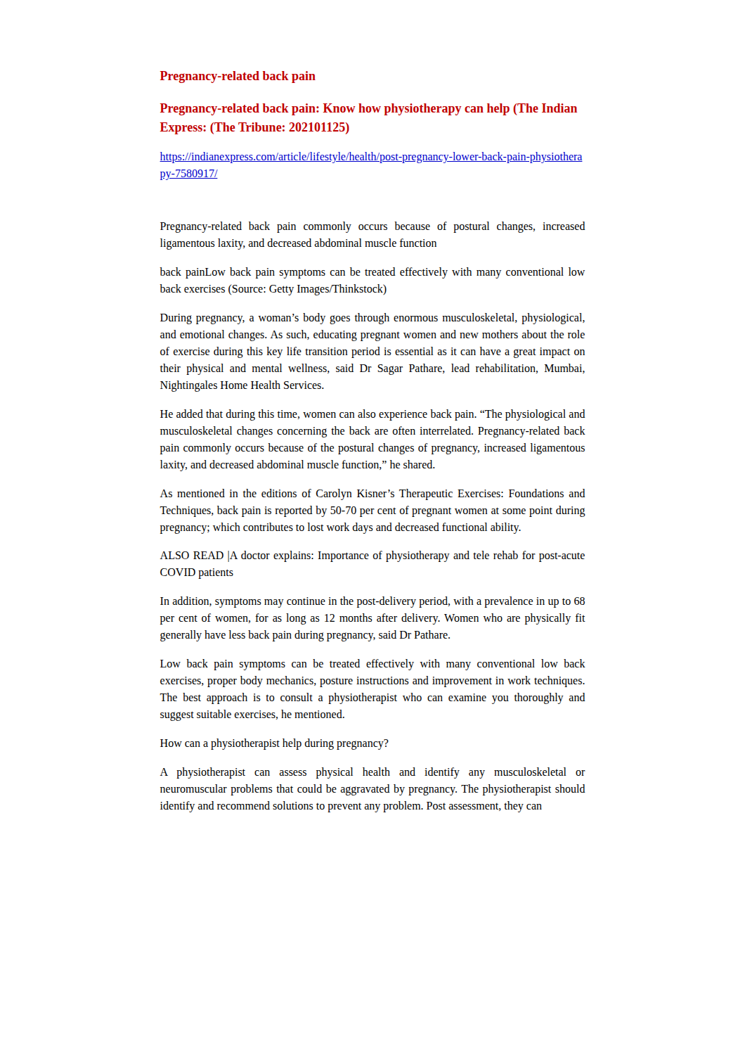Pregnancy-related back pain
Pregnancy-related back pain: Know how physiotherapy can help (The Indian Express: (The Tribune: 202101125)
https://indianexpress.com/article/lifestyle/health/post-pregnancy-lower-back-pain-physiotherapy-7580917/
Pregnancy-related back pain commonly occurs because of postural changes, increased ligamentous laxity, and decreased abdominal muscle function
back painLow back pain symptoms can be treated effectively with many conventional low back exercises (Source: Getty Images/Thinkstock)
During pregnancy, a woman’s body goes through enormous musculoskeletal, physiological, and emotional changes. As such, educating pregnant women and new mothers about the role of exercise during this key life transition period is essential as it can have a great impact on their physical and mental wellness, said Dr Sagar Pathare, lead rehabilitation, Mumbai, Nightingales Home Health Services.
He added that during this time, women can also experience back pain. “The physiological and musculoskeletal changes concerning the back are often interrelated. Pregnancy-related back pain commonly occurs because of the postural changes of pregnancy, increased ligamentous laxity, and decreased abdominal muscle function,” he shared.
As mentioned in the editions of Carolyn Kisner’s Therapeutic Exercises: Foundations and Techniques, back pain is reported by 50-70 per cent of pregnant women at some point during pregnancy; which contributes to lost work days and decreased functional ability.
ALSO READ |A doctor explains: Importance of physiotherapy and tele rehab for post-acute COVID patients
In addition, symptoms may continue in the post-delivery period, with a prevalence in up to 68 per cent of women, for as long as 12 months after delivery. Women who are physically fit generally have less back pain during pregnancy, said Dr Pathare.
Low back pain symptoms can be treated effectively with many conventional low back exercises, proper body mechanics, posture instructions and improvement in work techniques. The best approach is to consult a physiotherapist who can examine you thoroughly and suggest suitable exercises, he mentioned.
How can a physiotherapist help during pregnancy?
A physiotherapist can assess physical health and identify any musculoskeletal or neuromuscular problems that could be aggravated by pregnancy. The physiotherapist should identify and recommend solutions to prevent any problem. Post assessment, they can